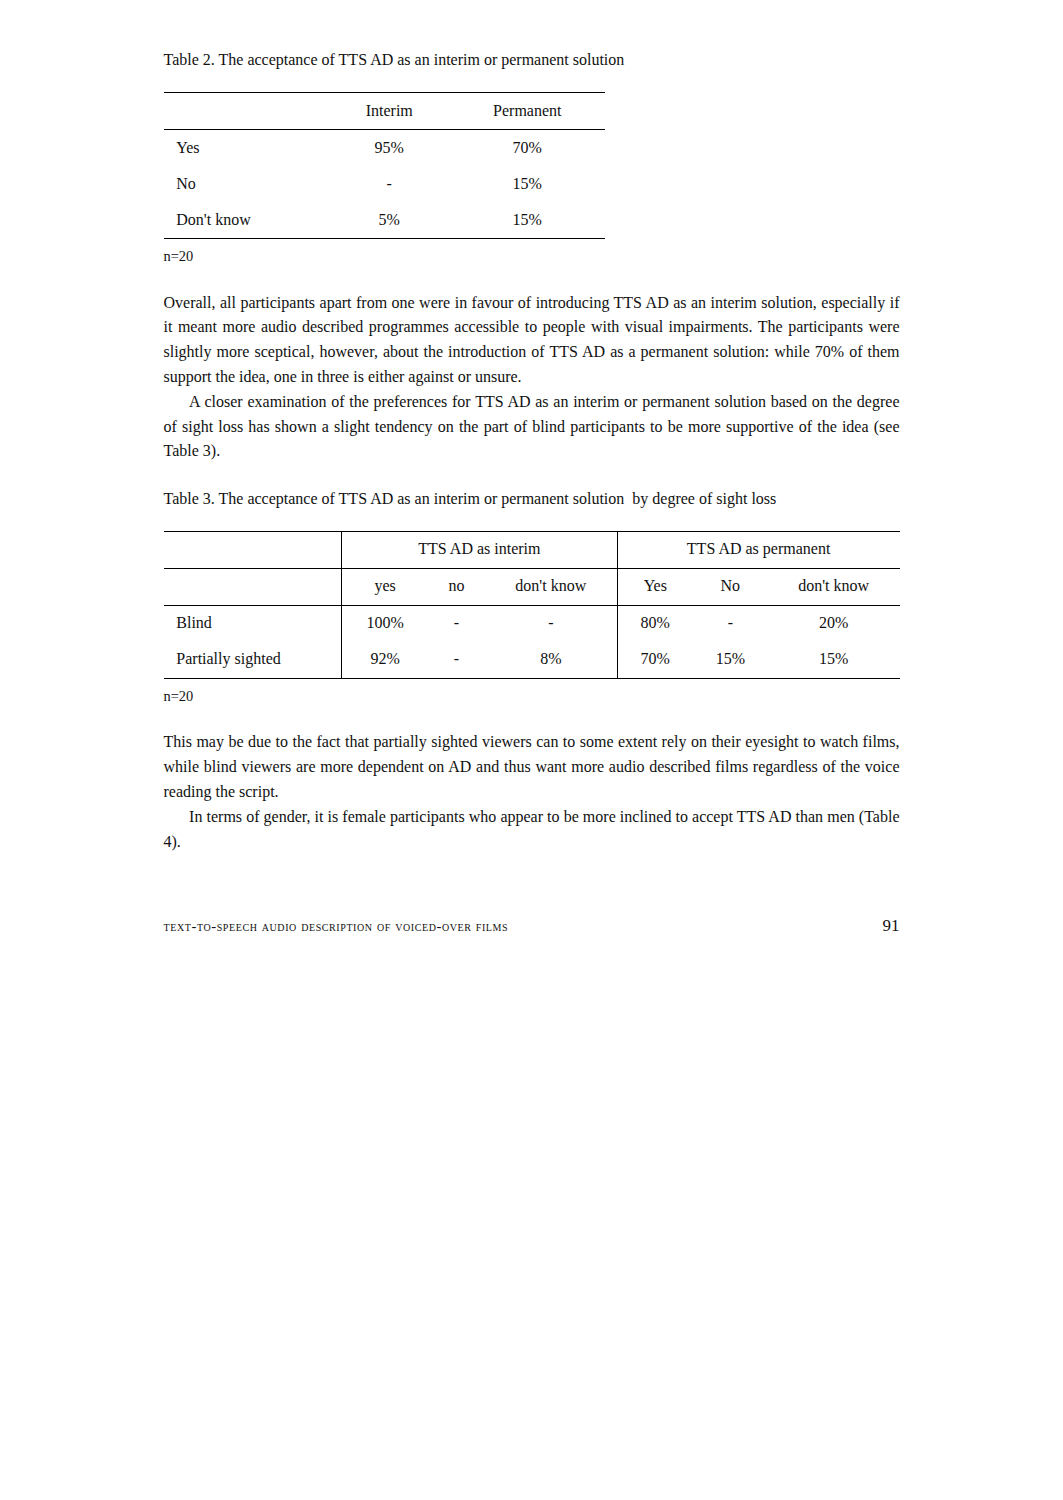Table 2. The acceptance of TTS AD as an interim or permanent solution
| | Interim | Permanent |
| --- | --- | --- |
| Yes | 95% | 70% |
| No | - | 15% |
| Don't know | 5% | 15% |
n=20
Overall, all participants apart from one were in favour of introducing TTS AD as an interim solution, especially if it meant more audio described programmes accessible to people with visual impairments. The participants were slightly more sceptical, however, about the introduction of TTS AD as a permanent solution: while 70% of them support the idea, one in three is either against or unsure.
A closer examination of the preferences for TTS AD as an interim or permanent solution based on the degree of sight loss has shown a slight tendency on the part of blind participants to be more supportive of the idea (see Table 3).
Table 3. The acceptance of TTS AD as an interim or permanent solution by degree of sight loss
| | TTS AD as interim | TTS AD as permanent |
| --- | --- | --- |
| | yes | no | don't know | Yes | No | don't know |
| Blind | 100% | - | - | 80% | - | 20% |
| Partially sighted | 92% | - | 8% | 70% | 15% | 15% |
n=20
This may be due to the fact that partially sighted viewers can to some extent rely on their eyesight to watch films, while blind viewers are more dependent on AD and thus want more audio described films regardless of the voice reading the script.
In terms of gender, it is female participants who appear to be more inclined to accept TTS AD than men (Table 4).
text-to-speech audio description of voiced-over films 91